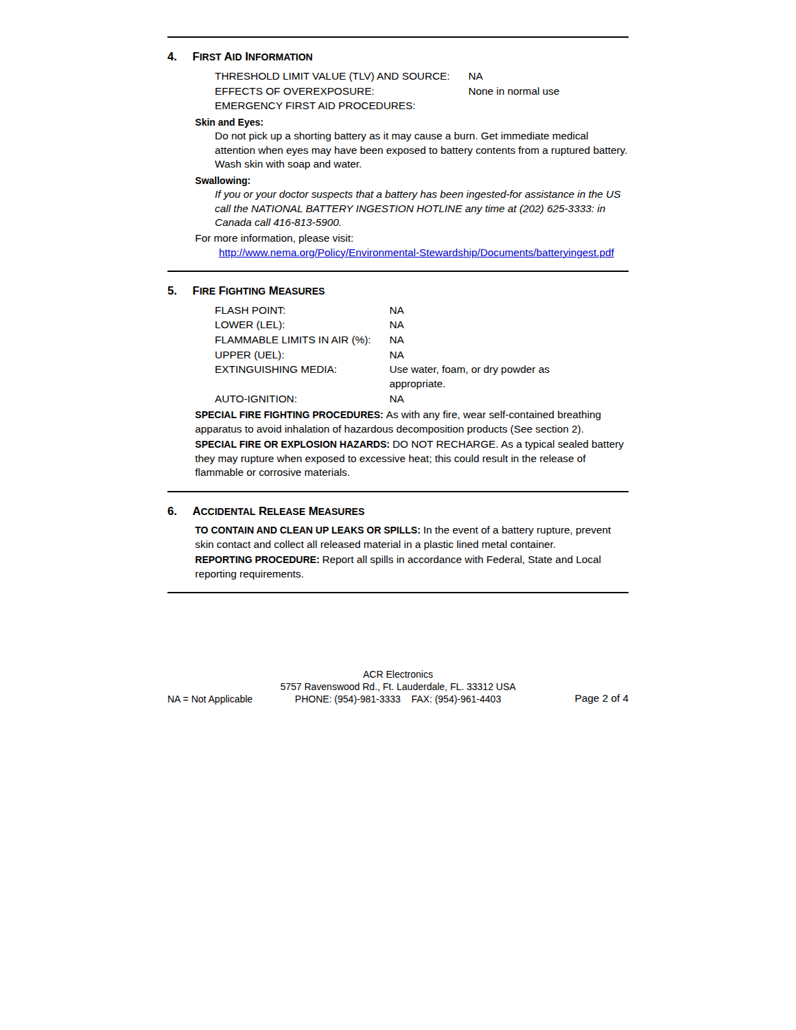4. FIRST AID INFORMATION
| THRESHOLD LIMIT VALUE (TLV) AND SOURCE: | NA |
| EFFECTS OF OVEREXPOSURE: | None in normal use |
| EMERGENCY FIRST AID PROCEDURES: | |
Skin and Eyes:
Do not pick up a shorting battery as it may cause a burn. Get immediate medical attention when eyes may have been exposed to battery contents from a ruptured battery. Wash skin with soap and water.
Swallowing:
If you or your doctor suspects that a battery has been ingested-for assistance in the US call the NATIONAL BATTERY INGESTION HOTLINE any time at (202) 625-3333: in Canada call 416-813-5900.
For more information, please visit:
http://www.nema.org/Policy/Environmental-Stewardship/Documents/batteryingest.pdf
5. FIRE FIGHTING MEASURES
| FLASH POINT: | NA |
| LOWER (LEL): | NA |
| FLAMMABLE LIMITS IN AIR (%): | NA |
| UPPER (UEL): | NA |
| EXTINGUISHING MEDIA: | Use water, foam, or dry powder as appropriate. |
| AUTO-IGNITION: | NA |
SPECIAL FIRE FIGHTING PROCEDURES: As with any fire, wear self-contained breathing apparatus to avoid inhalation of hazardous decomposition products (See section 2).
SPECIAL FIRE OR EXPLOSION HAZARDS: DO NOT RECHARGE. As a typical sealed battery they may rupture when exposed to excessive heat; this could result in the release of flammable or corrosive materials.
6. ACCIDENTAL RELEASE MEASURES
TO CONTAIN AND CLEAN UP LEAKS OR SPILLS: In the event of a battery rupture, prevent skin contact and collect all released material in a plastic lined metal container.
REPORTING PROCEDURE: Report all spills in accordance with Federal, State and Local reporting requirements.
NA = Not Applicable
ACR Electronics
5757 Ravenswood Rd., Ft. Lauderdale, FL. 33312 USA
PHONE: (954)-981-3333 FAX: (954)-961-4403
Page 2 of 4